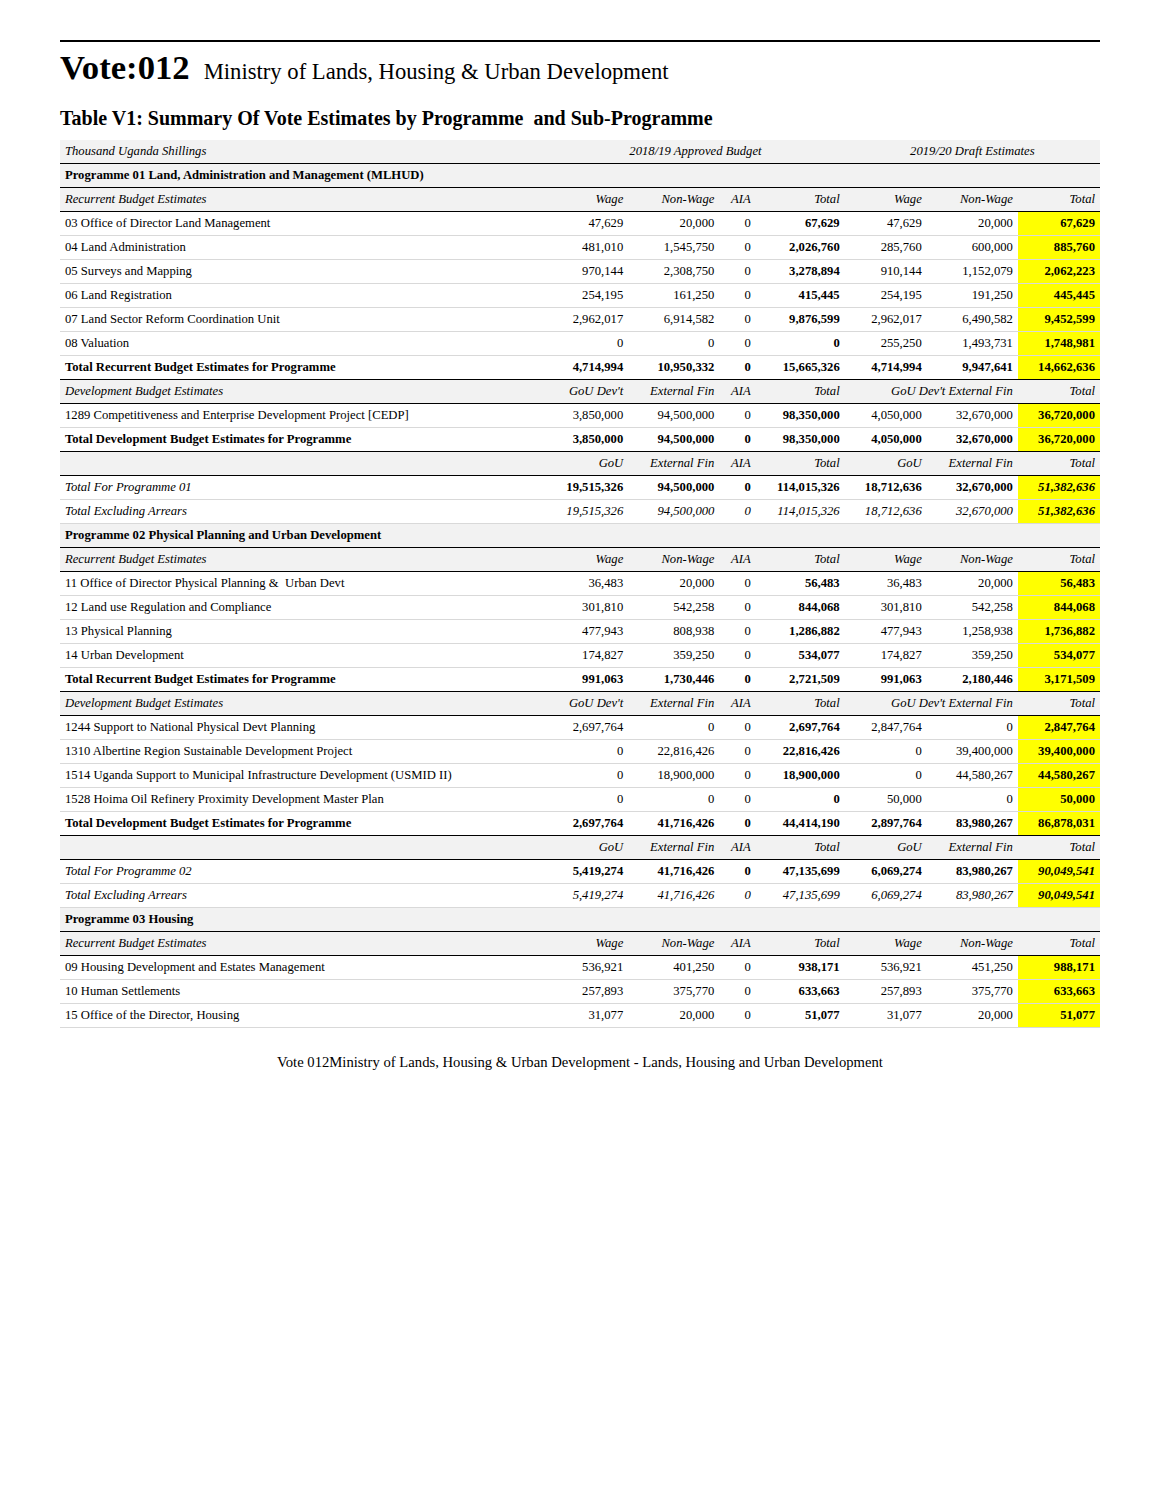Vote:012 Ministry of Lands, Housing & Urban Development
Table V1: Summary Of Vote Estimates by Programme and Sub-Programme
| Thousand Uganda Shillings | 2018/19 Approved Budget | 2019/20 Draft Estimates |
| --- | --- | --- |
| Programme 01 Land, Administration and Management (MLHUD) |
| Recurrent Budget Estimates | Wage | Non-Wage | AIA | Total | Wage | Non-Wage | Total |
| 03 Office of Director Land Management | 47,629 | 20,000 | 0 | 67,629 | 47,629 | 20,000 | 67,629 |
| 04 Land Administration | 481,010 | 1,545,750 | 0 | 2,026,760 | 285,760 | 600,000 | 885,760 |
| 05 Surveys and Mapping | 970,144 | 2,308,750 | 0 | 3,278,894 | 910,144 | 1,152,079 | 2,062,223 |
| 06 Land Registration | 254,195 | 161,250 | 0 | 415,445 | 254,195 | 191,250 | 445,445 |
| 07 Land Sector Reform Coordination Unit | 2,962,017 | 6,914,582 | 0 | 9,876,599 | 2,962,017 | 6,490,582 | 9,452,599 |
| 08 Valuation | 0 | 0 | 0 | 0 | 255,250 | 1,493,731 | 1,748,981 |
| Total Recurrent Budget Estimates for Programme | 4,714,994 | 10,950,332 | 0 | 15,665,326 | 4,714,994 | 9,947,641 | 14,662,636 |
| Development Budget Estimates | GoU Dev't | External Fin | AIA | Total | GoU Dev't External Fin | Total |
| 1289 Competitiveness and Enterprise Development Project [CEDP] | 3,850,000 | 94,500,000 | 0 | 98,350,000 | 4,050,000 | 32,670,000 | 36,720,000 |
| Total Development Budget Estimates for Programme | 3,850,000 | 94,500,000 | 0 | 98,350,000 | 4,050,000 | 32,670,000 | 36,720,000 |
| | GoU | External Fin | AIA | Total | GoU | External Fin | Total |
| Total For Programme 01 | 19,515,326 | 94,500,000 | 0 | 114,015,326 | 18,712,636 | 32,670,000 | 51,382,636 |
| Total Excluding Arrears | 19,515,326 | 94,500,000 | 0 | 114,015,326 | 18,712,636 | 32,670,000 | 51,382,636 |
| Programme 02 Physical Planning and Urban Development |
| Recurrent Budget Estimates | Wage | Non-Wage | AIA | Total | Wage | Non-Wage | Total |
| 11 Office of Director Physical Planning & Urban Devt | 36,483 | 20,000 | 0 | 56,483 | 36,483 | 20,000 | 56,483 |
| 12 Land use Regulation and Compliance | 301,810 | 542,258 | 0 | 844,068 | 301,810 | 542,258 | 844,068 |
| 13 Physical Planning | 477,943 | 808,938 | 0 | 1,286,882 | 477,943 | 1,258,938 | 1,736,882 |
| 14 Urban Development | 174,827 | 359,250 | 0 | 534,077 | 174,827 | 359,250 | 534,077 |
| Total Recurrent Budget Estimates for Programme | 991,063 | 1,730,446 | 0 | 2,721,509 | 991,063 | 2,180,446 | 3,171,509 |
| Development Budget Estimates | GoU Dev't | External Fin | AIA | Total | GoU Dev't External Fin | Total |
| 1244 Support to National Physical Devt Planning | 2,697,764 | 0 | 0 | 2,697,764 | 2,847,764 | 0 | 2,847,764 |
| 1310 Albertine Region Sustainable Development Project | 0 | 22,816,426 | 0 | 22,816,426 | 0 | 39,400,000 | 39,400,000 |
| 1514 Uganda Support to Municipal Infrastructure Development (USMID II) | 0 | 18,900,000 | 0 | 18,900,000 | 0 | 44,580,267 | 44,580,267 |
| 1528 Hoima Oil Refinery Proximity Development Master Plan | 0 | 0 | 0 | 0 | 50,000 | 0 | 50,000 |
| Total Development Budget Estimates for Programme | 2,697,764 | 41,716,426 | 0 | 44,414,190 | 2,897,764 | 83,980,267 | 86,878,031 |
| | GoU | External Fin | AIA | Total | GoU | External Fin | Total |
| Total For Programme 02 | 5,419,274 | 41,716,426 | 0 | 47,135,699 | 6,069,274 | 83,980,267 | 90,049,541 |
| Total Excluding Arrears | 5,419,274 | 41,716,426 | 0 | 47,135,699 | 6,069,274 | 83,980,267 | 90,049,541 |
| Programme 03 Housing |
| Recurrent Budget Estimates | Wage | Non-Wage | AIA | Total | Wage | Non-Wage | Total |
| 09 Housing Development and Estates Management | 536,921 | 401,250 | 0 | 938,171 | 536,921 | 451,250 | 988,171 |
| 10 Human Settlements | 257,893 | 375,770 | 0 | 633,663 | 257,893 | 375,770 | 633,663 |
| 15 Office of the Director, Housing | 31,077 | 20,000 | 0 | 51,077 | 31,077 | 20,000 | 51,077 |
Vote 012Ministry of Lands, Housing & Urban Development - Lands, Housing and Urban Development